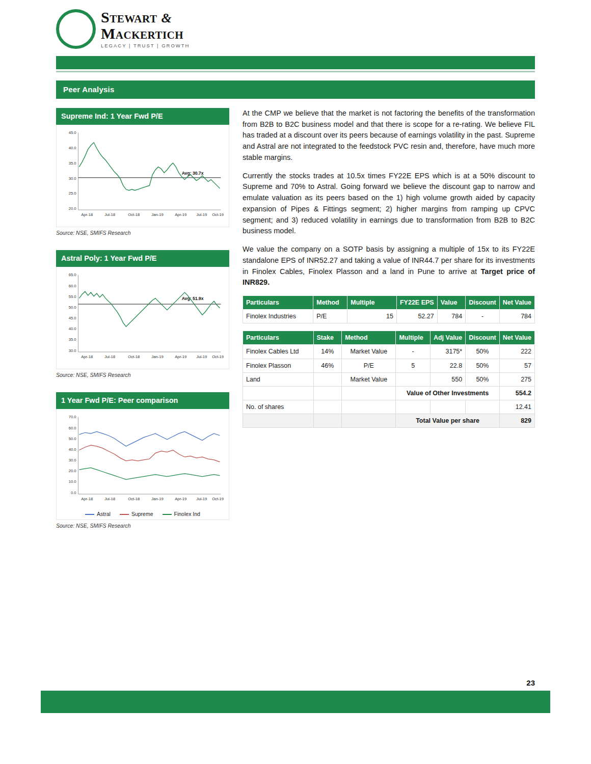Stewart &
Mackertich
LEGACY | TRUST | GROWTH
Peer Analysis
Supreme Ind: 1 Year Fwd P/E
45.0 40.0 35.0 30.0 25.0 20.0 Avg: 30.7x Apr-18 Jul-18 Oct-18 Jan-19 Apr-19 Jul-19 Oct-19
Source: NSE, SMIFS Research
Astral Poly: 1 Year Fwd P/E
65.0 60.0 55.0 50.0 45.0 40.0 35.0 30.0 Avg: 51.9x Apr-18 Jul-18 Oct-18 Jan-19 Apr-19 Jul-19 Oct-19
Source: NSE, SMIFS Research
1 Year Fwd P/E: Peer comparison
70.0 60.0 50.0 40.0 30.0 20.0 10.0 0.0 Apr-18 Jul-18 Oct-18 Jan-19 Apr-19 Jul-19 Oct-19
Astral Supreme Finolex Ind
Source: NSE, SMIFS Research
At the CMP we believe that the market is not factoring the benefits of the transformation from B2B to B2C business model and that there is scope for a re-rating. We believe FIL has traded at a discount over its peers because of earnings volatility in the past. Supreme and Astral are not integrated to the feedstock PVC resin and, therefore, have much more stable margins.
Currently the stocks trades at 10.5x times FY22E EPS which is at a 50% discount to Supreme and 70% to Astral. Going forward we believe the discount gap to narrow and emulate valuation as its peers based on the 1) high volume growth aided by capacity expansion of Pipes & Fittings segment; 2) higher margins from ramping up CPVC segment; and 3) reduced volatility in earnings due to transformation from B2B to B2C business model.
We value the company on a SOTP basis by assigning a multiple of 15x to its FY22E standalone EPS of INR52.27 and taking a value of INR44.7 per share for its investments in Finolex Cables, Finolex Plasson and a land in Pune to arrive at Target price of INR829.
| Particulars | Method | Multiple | FY22E EPS | Value | Discount | Net Value |
| --- | --- | --- | --- | --- | --- | --- |
| Finolex Industries | P/E | 15 | 52.27 | 784 | - | 784 |
| Particulars | Stake | Method | Multiple | Adj Value | Discount | Net Value |
| --- | --- | --- | --- | --- | --- | --- |
| Finolex Cables Ltd | 14% | Market Value | - | 3175* | 50% | 222 |
| Finolex Plasson | 46% | P/E | 5 | 22.8 | 50% | 57 |
| Land | | Market Value | | 550 | 50% | 275 |
| | | | Value of Other Investments | 554.2 |
| No. of shares | | | | | | 12.41 |
| | | | Total Value per share | 829 |
23